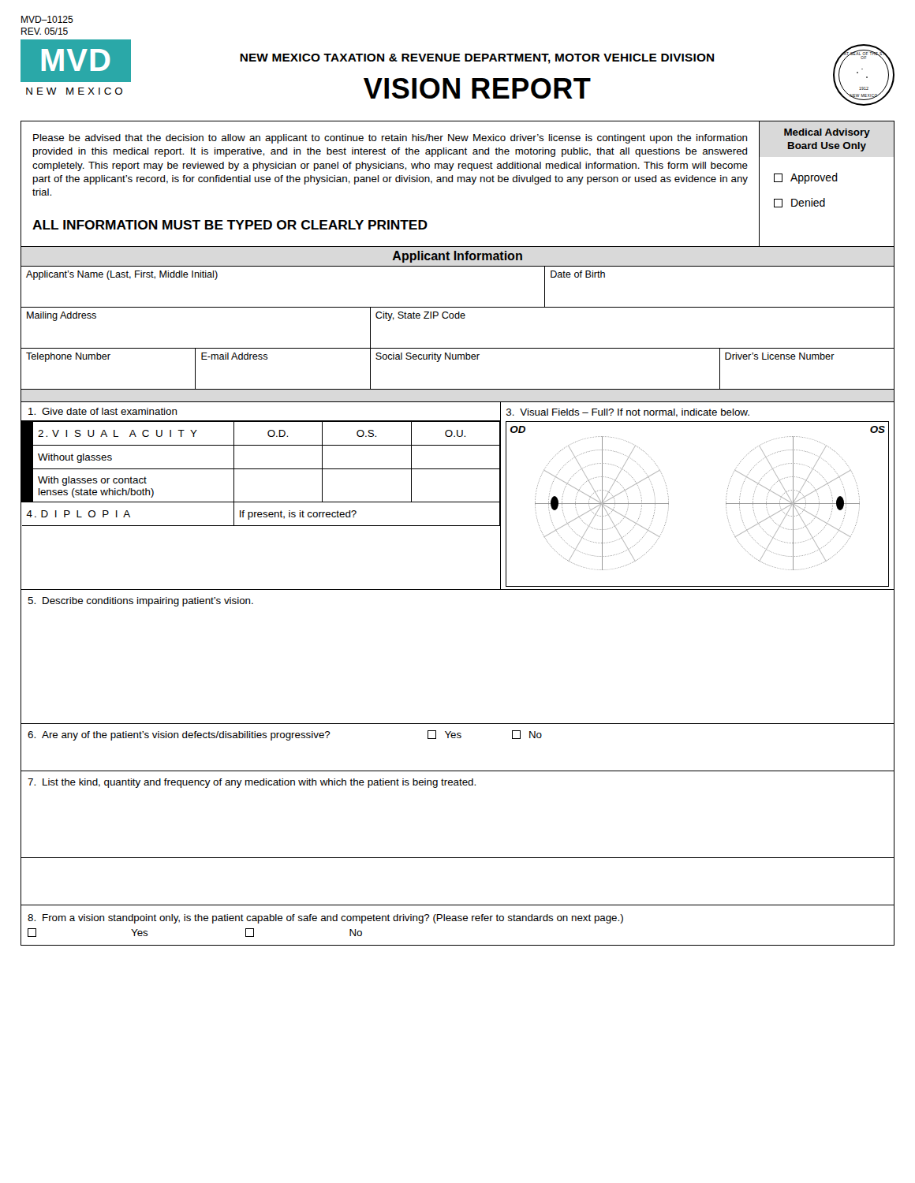MVD–10125
REV. 05/15
MVD
NEW MEXICO
NEW MEXICO TAXATION & REVENUE DEPARTMENT, MOTOR VEHICLE DIVISION
VISION REPORT
GREAT SEAL OF THE STATE OF
1912
NEW MEXICO
Please be advised that the decision to allow an applicant to continue to retain his/her New Mexico driver’s license is contingent upon the information provided in this medical report. It is imperative, and in the best interest of the applicant and the motoring public, that all questions be answered completely. This report may be reviewed by a physician or panel of physicians, who may request additional medical information. This form will become part of the applicant’s record, is for confidential use of the physician, panel or division, and may not be divulged to any person or used as evidence in any trial.
ALL INFORMATION MUST BE TYPED OR CLEARLY PRINTED
Medical Advisory
Board Use Only
Approved
Denied
Applicant Information
| Applicant’s Name (Last, First, Middle Initial) | Date of Birth |
| Mailing Address | City, State ZIP Code |
| Telephone Number | E-mail Address | Social Security Number | Driver’s License Number |
1. Give date of last examination
| | 2. V I S U A L A C U I T Y | O.D. | O.S. | O.U. |
| Without glasses | | | |
| With glasses or contact lenses (state which/both) | | | |
| 4. D I P L O P I A | If present, is it corrected? |
3. Visual Fields – Full? If not normal, indicate below.
OD
OS
5. Describe conditions impairing patient’s vision.
6. Are any of the patient’s vision defects/disabilities progressive? Yes No
7. List the kind, quantity and frequency of any medication with which the patient is being treated.
8. From a vision standpoint only, is the patient capable of safe and competent driving? (Please refer to standards on next page.)
Yes No